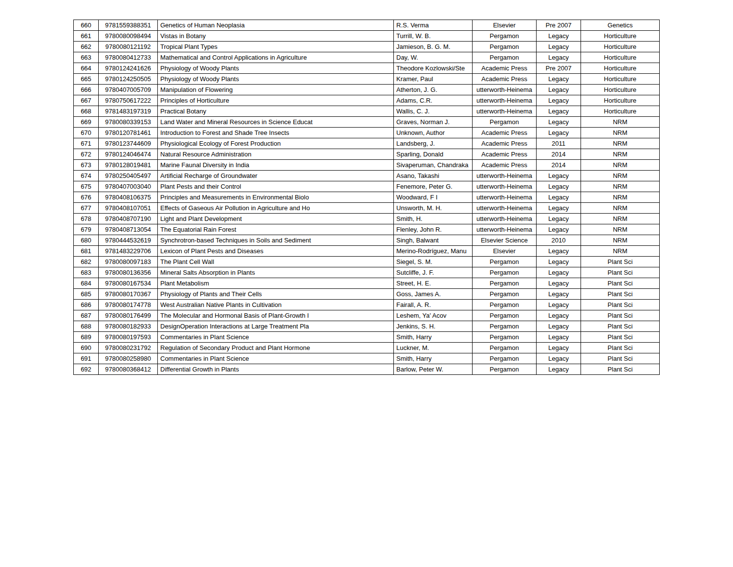| 660 | 9781559388351 | Genetics of Human Neoplasia | R.S. Verma | Elsevier | Pre 2007 | Genetics |
| 661 | 9780080098494 | Vistas in Botany | Turrill, W. B. | Pergamon | Legacy | Horticulture |
| 662 | 9780080121192 | Tropical Plant Types | Jamieson, B. G. M. | Pergamon | Legacy | Horticulture |
| 663 | 9780080412733 | Mathematical and Control Applications in Agriculture | Day, W. | Pergamon | Legacy | Horticulture |
| 664 | 9780124241626 | Physiology of Woody Plants | Theodore Kozlowski/Ste | Academic Press | Pre 2007 | Horticulture |
| 665 | 9780124250505 | Physiology of Woody Plants | Kramer, Paul | Academic Press | Legacy | Horticulture |
| 666 | 9780407005709 | Manipulation of Flowering | Atherton, J. G. | utterworth-Heinema | Legacy | Horticulture |
| 667 | 9780750617222 | Principles of Horticulture | Adams, C.R. | utterworth-Heinema | Legacy | Horticulture |
| 668 | 9781483197319 | Practical Botany | Wallis, C. J. | utterworth-Heinema | Legacy | Horticulture |
| 669 | 9780080339153 | Land Water and Mineral Resources in Science Educat | Graves, Norman J. | Pergamon | Legacy | NRM |
| 670 | 9780120781461 | Introduction to Forest and Shade Tree Insects | Unknown, Author | Academic Press | Legacy | NRM |
| 671 | 9780123744609 | Physiological Ecology of Forest Production | Landsberg, J. | Academic Press | 2011 | NRM |
| 672 | 9780124046474 | Natural Resource Administration | Sparling, Donald | Academic Press | 2014 | NRM |
| 673 | 9780128019481 | Marine Faunal Diversity in India | Sivaperuman, Chandraka | Academic Press | 2014 | NRM |
| 674 | 9780250405497 | Artificial Recharge of Groundwater | Asano, Takashi | utterworth-Heinema | Legacy | NRM |
| 675 | 9780407003040 | Plant Pests and their Control | Fenemore, Peter G. | utterworth-Heinema | Legacy | NRM |
| 676 | 9780408106375 | Principles and Measurements in Environmental Biolo | Woodward, F I | utterworth-Heinema | Legacy | NRM |
| 677 | 9780408107051 | Effects of Gaseous Air Pollution in Agriculture and Ho | Unsworth, M. H. | utterworth-Heinema | Legacy | NRM |
| 678 | 9780408707190 | Light and Plant Development | Smith, H. | utterworth-Heinema | Legacy | NRM |
| 679 | 9780408713054 | The Equatorial Rain Forest | Flenley, John R. | utterworth-Heinema | Legacy | NRM |
| 680 | 9780444532619 | Synchrotron-based Techniques in Soils and Sediment | Singh, Balwant | Elsevier Science | 2010 | NRM |
| 681 | 9781483229706 | Lexicon of Plant Pests and Diseases | Merino-Rodríguez, Manu | Elsevier | Legacy | NRM |
| 682 | 9780080097183 | The Plant Cell Wall | Siegel, S. M. | Pergamon | Legacy | Plant Sci |
| 683 | 9780080136356 | Mineral Salts Absorption in Plants | Sutcliffe, J. F. | Pergamon | Legacy | Plant Sci |
| 684 | 9780080167534 | Plant Metabolism | Street, H. E. | Pergamon | Legacy | Plant Sci |
| 685 | 9780080170367 | Physiology of Plants and Their Cells | Goss, James A. | Pergamon | Legacy | Plant Sci |
| 686 | 9780080174778 | West Australian Native Plants in Cultivation | Fairall, A. R. | Pergamon | Legacy | Plant Sci |
| 687 | 9780080176499 | The Molecular and Hormonal Basis of Plant-Growth I | Leshem, Ya' Acov | Pergamon | Legacy | Plant Sci |
| 688 | 9780080182933 | DesignOperation Interactions at Large Treatment Pla | Jenkins, S. H. | Pergamon | Legacy | Plant Sci |
| 689 | 9780080197593 | Commentaries in Plant Science | Smith, Harry | Pergamon | Legacy | Plant Sci |
| 690 | 9780080231792 | Regulation of Secondary Product and Plant Hormone | Luckner, M. | Pergamon | Legacy | Plant Sci |
| 691 | 9780080258980 | Commentaries in Plant Science | Smith, Harry | Pergamon | Legacy | Plant Sci |
| 692 | 9780080368412 | Differential Growth in Plants | Barlow, Peter W. | Pergamon | Legacy | Plant Sci |